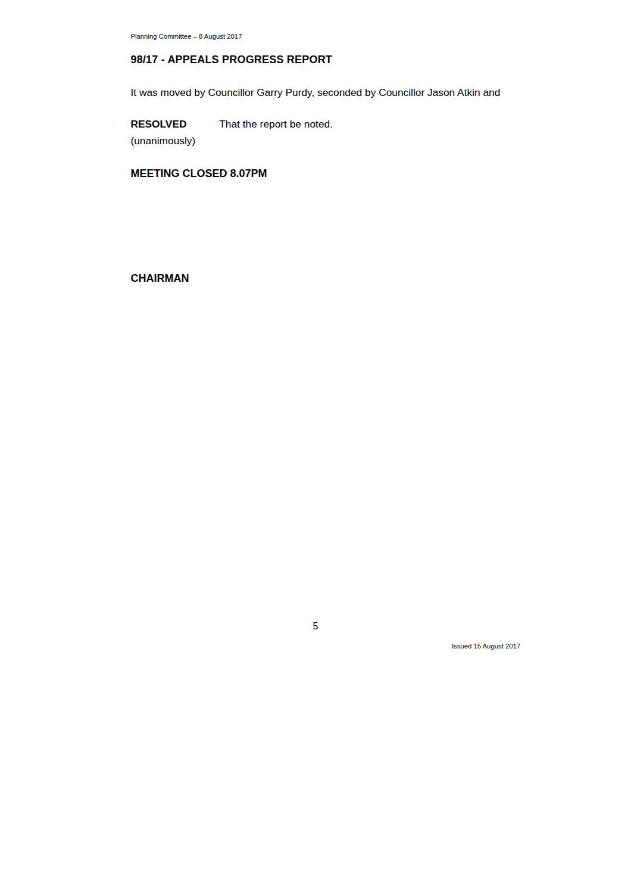Planning Committee – 8 August 2017
98/17 - APPEALS PROGRESS REPORT
It was moved by Councillor Garry Purdy, seconded by Councillor Jason Atkin and
RESOLVED
That the report be noted.
(unanimously)
MEETING CLOSED 8.07PM
CHAIRMAN
5
Issued 15 August 2017